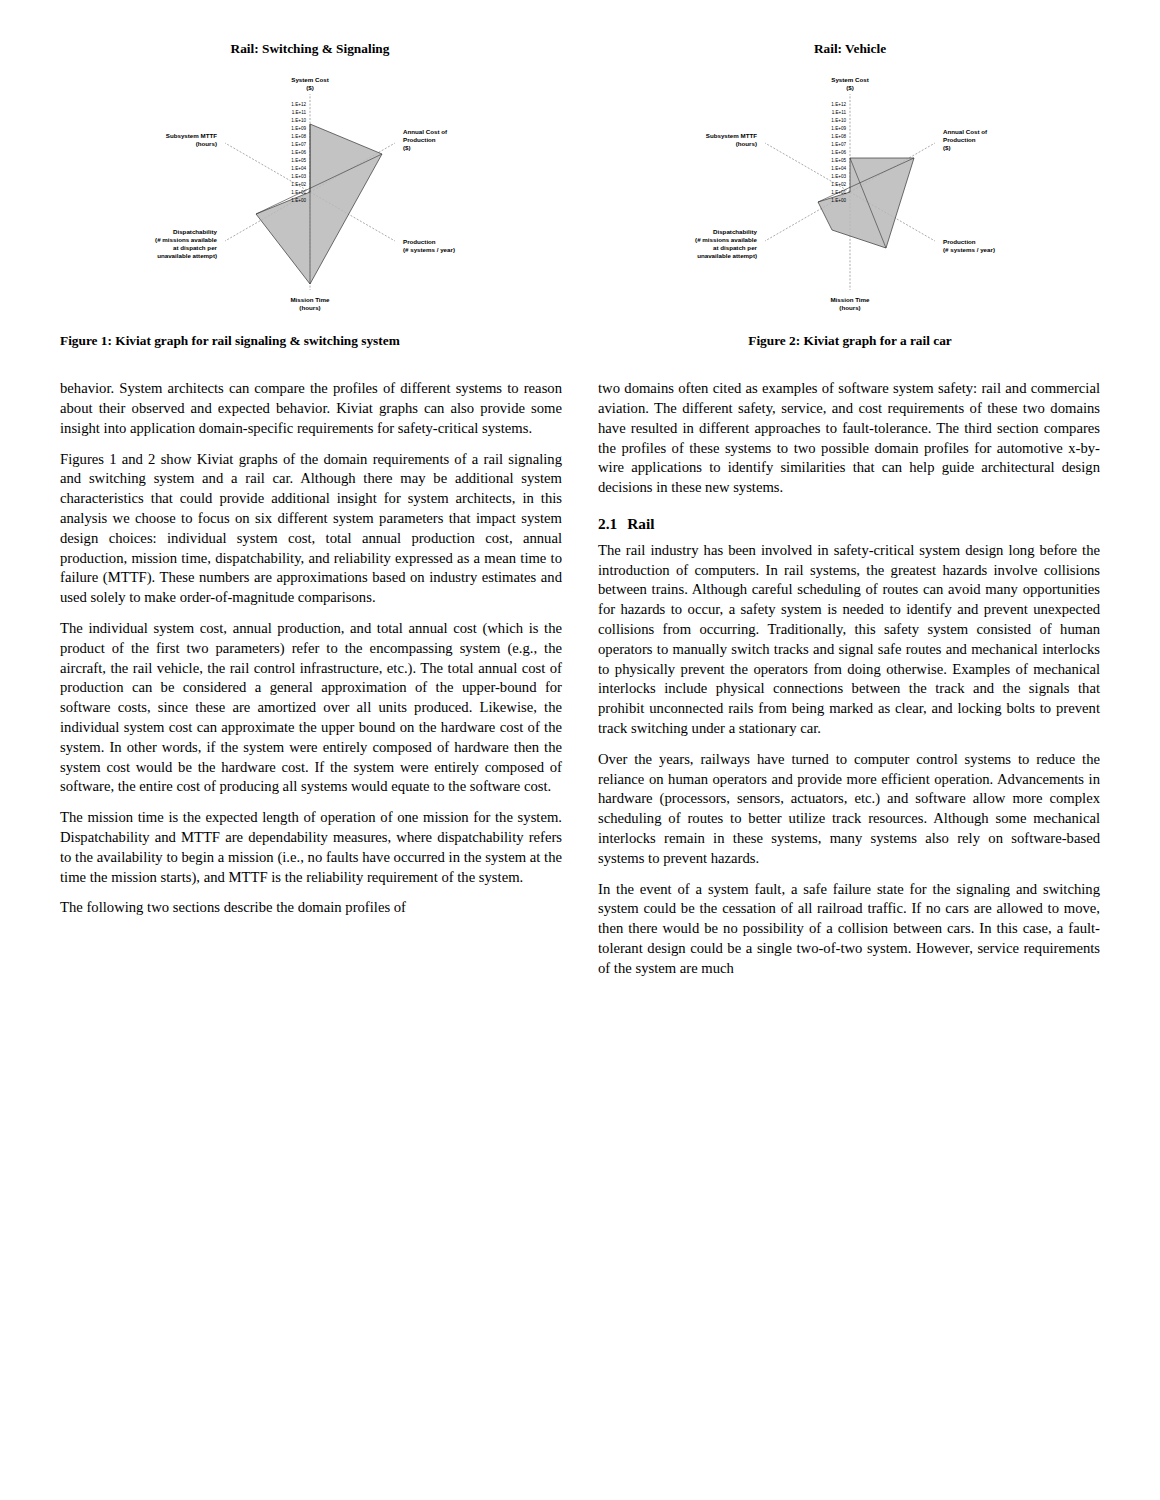Rail: Switching & Signaling
1.E+12 1.E+11 1.E+10 1.E+09 1.E+08 1.E+07 1.E+06 1.E+05 1.E+04 1.E+03 1.E+02 1.E+01 1.E+00 System Cost ($) Annual Cost of Production ($) Production (# systems / year) Mission Time (hours) Dispatchability (# missions available at dispatch per unavailable attempt) Subsystem MTTF (hours)
Figure 1: Kiviat graph for rail signaling & switching system
Rail: Vehicle
1.E+12 1.E+11 1.E+10 1.E+09 1.E+08 1.E+07 1.E+06 1.E+05 1.E+04 1.E+03 1.E+02 1.E+01 1.E+00 System Cost ($) Annual Cost of Production ($) Production (# systems / year) Mission Time (hours) Dispatchability (# missions available at dispatch per unavailable attempt) Subsystem MTTF (hours)
Figure 2: Kiviat graph for a rail car
behavior. System architects can compare the profiles of different systems to reason about their observed and expected behavior. Kiviat graphs can also provide some insight into application domain-specific requirements for safety-critical systems.
Figures 1 and 2 show Kiviat graphs of the domain requirements of a rail signaling and switching system and a rail car. Although there may be additional system characteristics that could provide additional insight for system architects, in this analysis we choose to focus on six different system parameters that impact system design choices: individual system cost, total annual production cost, annual production, mission time, dispatchability, and reliability expressed as a mean time to failure (MTTF). These numbers are approximations based on industry estimates and used solely to make order-of-magnitude comparisons.
The individual system cost, annual production, and total annual cost (which is the product of the first two parameters) refer to the encompassing system (e.g., the aircraft, the rail vehicle, the rail control infrastructure, etc.). The total annual cost of production can be considered a general approximation of the upper-bound for software costs, since these are amortized over all units produced. Likewise, the individual system cost can approximate the upper bound on the hardware cost of the system. In other words, if the system were entirely composed of hardware then the system cost would be the hardware cost. If the system were entirely composed of software, the entire cost of producing all systems would equate to the software cost.
The mission time is the expected length of operation of one mission for the system. Dispatchability and MTTF are dependability measures, where dispatchability refers to the availability to begin a mission (i.e., no faults have occurred in the system at the time the mission starts), and MTTF is the reliability requirement of the system.
The following two sections describe the domain profiles of
two domains often cited as examples of software system safety: rail and commercial aviation. The different safety, service, and cost requirements of these two domains have resulted in different approaches to fault-tolerance. The third section compares the profiles of these systems to two possible domain profiles for automotive x-by-wire applications to identify similarities that can help guide architectural design decisions in these new systems.
2.1 Rail
The rail industry has been involved in safety-critical system design long before the introduction of computers. In rail systems, the greatest hazards involve collisions between trains. Although careful scheduling of routes can avoid many opportunities for hazards to occur, a safety system is needed to identify and prevent unexpected collisions from occurring. Traditionally, this safety system consisted of human operators to manually switch tracks and signal safe routes and mechanical interlocks to physically prevent the operators from doing otherwise. Examples of mechanical interlocks include physical connections between the track and the signals that prohibit unconnected rails from being marked as clear, and locking bolts to prevent track switching under a stationary car.
Over the years, railways have turned to computer control systems to reduce the reliance on human operators and provide more efficient operation. Advancements in hardware (processors, sensors, actuators, etc.) and software allow more complex scheduling of routes to better utilize track resources. Although some mechanical interlocks remain in these systems, many systems also rely on software-based systems to prevent hazards.
In the event of a system fault, a safe failure state for the signaling and switching system could be the cessation of all railroad traffic. If no cars are allowed to move, then there would be no possibility of a collision between cars. In this case, a fault-tolerant design could be a single two-of-two system. However, service requirements of the system are much